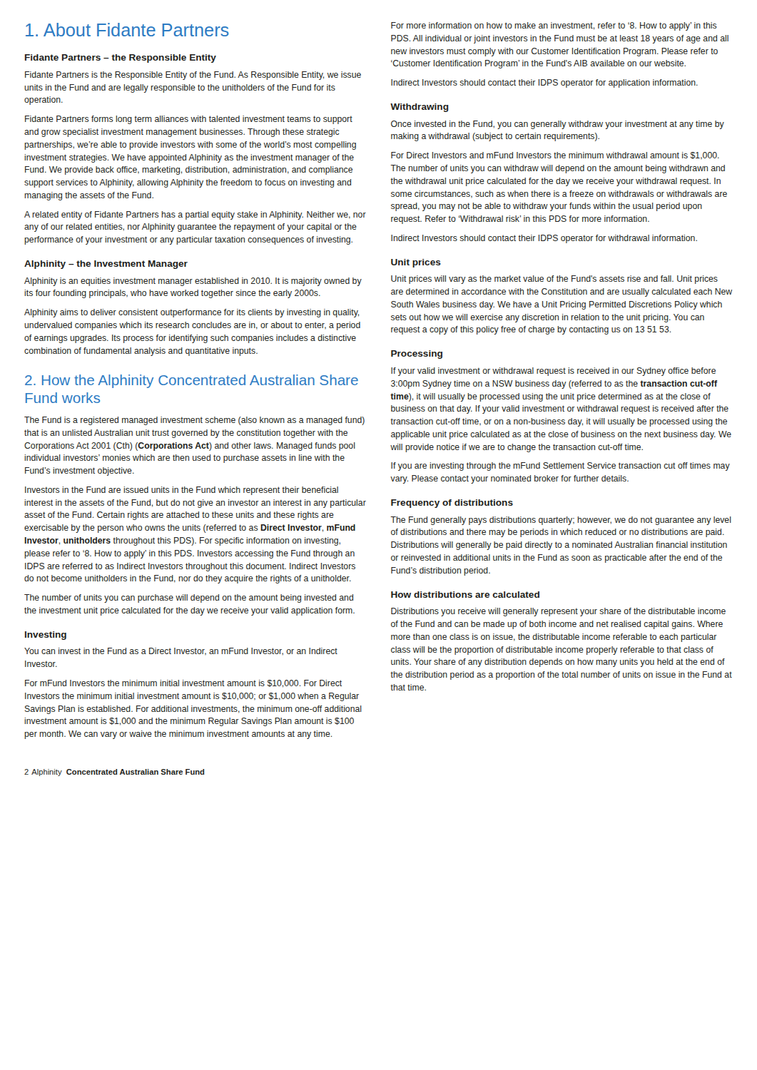1. About Fidante Partners
Fidante Partners – the Responsible Entity
Fidante Partners is the Responsible Entity of the Fund. As Responsible Entity, we issue units in the Fund and are legally responsible to the unitholders of the Fund for its operation.
Fidante Partners forms long term alliances with talented investment teams to support and grow specialist investment management businesses. Through these strategic partnerships, we’re able to provide investors with some of the world’s most compelling investment strategies. We have appointed Alphinity as the investment manager of the Fund. We provide back office, marketing, distribution, administration, and compliance support services to Alphinity, allowing Alphinity the freedom to focus on investing and managing the assets of the Fund.
A related entity of Fidante Partners has a partial equity stake in Alphinity. Neither we, nor any of our related entities, nor Alphinity guarantee the repayment of your capital or the performance of your investment or any particular taxation consequences of investing.
Alphinity – the Investment Manager
Alphinity is an equities investment manager established in 2010. It is majority owned by its four founding principals, who have worked together since the early 2000s.
Alphinity aims to deliver consistent outperformance for its clients by investing in quality, undervalued companies which its research concludes are in, or about to enter, a period of earnings upgrades. Its process for identifying such companies includes a distinctive combination of fundamental analysis and quantitative inputs.
2. How the Alphinity Concentrated Australian Share Fund works
The Fund is a registered managed investment scheme (also known as a managed fund) that is an unlisted Australian unit trust governed by the constitution together with the Corporations Act 2001 (Cth) (Corporations Act) and other laws. Managed funds pool individual investors’ monies which are then used to purchase assets in line with the Fund’s investment objective.
Investors in the Fund are issued units in the Fund which represent their beneficial interest in the assets of the Fund, but do not give an investor an interest in any particular asset of the Fund. Certain rights are attached to these units and these rights are exercisable by the person who owns the units (referred to as Direct Investor, mFund Investor, unitholders throughout this PDS). For specific information on investing, please refer to ‘8. How to apply’ in this PDS. Investors accessing the Fund through an IDPS are referred to as Indirect Investors throughout this document. Indirect Investors do not become unitholders in the Fund, nor do they acquire the rights of a unitholder.
The number of units you can purchase will depend on the amount being invested and the investment unit price calculated for the day we receive your valid application form.
Investing
You can invest in the Fund as a Direct Investor, an mFund Investor, or an Indirect Investor.
For mFund Investors the minimum initial investment amount is $10,000. For Direct Investors the minimum initial investment amount is $10,000; or $1,000 when a Regular Savings Plan is established. For additional investments, the minimum one-off additional investment amount is $1,000 and the minimum Regular Savings Plan amount is $100 per month. We can vary or waive the minimum investment amounts at any time.
For more information on how to make an investment, refer to ‘8. How to apply’ in this PDS. All individual or joint investors in the Fund must be at least 18 years of age and all new investors must comply with our Customer Identification Program. Please refer to ‘Customer Identification Program’ in the Fund's AIB available on our website.
Indirect Investors should contact their IDPS operator for application information.
Withdrawing
Once invested in the Fund, you can generally withdraw your investment at any time by making a withdrawal (subject to certain requirements).
For Direct Investors and mFund Investors the minimum withdrawal amount is $1,000. The number of units you can withdraw will depend on the amount being withdrawn and the withdrawal unit price calculated for the day we receive your withdrawal request. In some circumstances, such as when there is a freeze on withdrawals or withdrawals are spread, you may not be able to withdraw your funds within the usual period upon request. Refer to ‘Withdrawal risk’ in this PDS for more information.
Indirect Investors should contact their IDPS operator for withdrawal information.
Unit prices
Unit prices will vary as the market value of the Fund's assets rise and fall. Unit prices are determined in accordance with the Constitution and are usually calculated each New South Wales business day. We have a Unit Pricing Permitted Discretions Policy which sets out how we will exercise any discretion in relation to the unit pricing. You can request a copy of this policy free of charge by contacting us on 13 51 53.
Processing
If your valid investment or withdrawal request is received in our Sydney office before 3:00pm Sydney time on a NSW business day (referred to as the transaction cut-off time), it will usually be processed using the unit price determined as at the close of business on that day. If your valid investment or withdrawal request is received after the transaction cut-off time, or on a non-business day, it will usually be processed using the applicable unit price calculated as at the close of business on the next business day. We will provide notice if we are to change the transaction cut-off time.
If you are investing through the mFund Settlement Service transaction cut off times may vary. Please contact your nominated broker for further details.
Frequency of distributions
The Fund generally pays distributions quarterly; however, we do not guarantee any level of distributions and there may be periods in which reduced or no distributions are paid. Distributions will generally be paid directly to a nominated Australian financial institution or reinvested in additional units in the Fund as soon as practicable after the end of the Fund’s distribution period.
How distributions are calculated
Distributions you receive will generally represent your share of the distributable income of the Fund and can be made up of both income and net realised capital gains. Where more than one class is on issue, the distributable income referable to each particular class will be the proportion of distributable income properly referable to that class of units. Your share of any distribution depends on how many units you held at the end of the distribution period as a proportion of the total number of units on issue in the Fund at that time.
2 Alphinity Concentrated Australian Share Fund